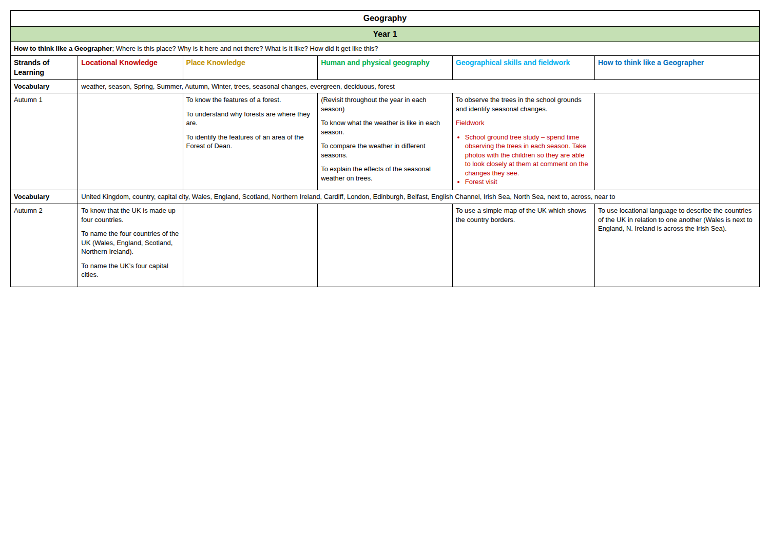| Geography |
| Year 1 |
| How to think like a Geographer ; Where is this place? Why is it here and not there? What is it like? How did it get like this? |
| Strands of Learning | Locational Knowledge | Place Knowledge | Human and physical geography | Geographical skills and fieldwork | How to think like a Geographer |
| Vocabulary | weather, season, Spring, Summer, Autumn, Winter, trees, seasonal changes, evergreen, deciduous, forest |
| Autumn 1 | | To know the features of a forest. To understand why forests are where they are. To identify the features of an area of the Forest of Dean. | (Revisit throughout the year in each season) To know what the weather is like in each season. To compare the weather in different seasons. To explain the effects of the seasonal weather on trees. | To observe the trees in the school grounds and identify seasonal changes. Fieldwork School ground tree study – spend time observing the trees in each season. Take photos with the children so they are able to look closely at them at comment on the changes they see. Forest visit | |
| Vocabulary | United Kingdom, country, capital city, Wales, England, Scotland, Northern Ireland, Cardiff, London, Edinburgh, Belfast, English Channel, Irish Sea, North Sea, next to, across, near to |
| Autumn 2 | To know that the UK is made up four countries. To name the four countries of the UK (Wales, England, Scotland, Northern Ireland). To name the UK’s four capital cities. | | | To use a simple map of the UK which shows the country borders. | To use locational language to describe the countries of the UK in relation to one another (Wales is next to England, N. Ireland is across the Irish Sea). |